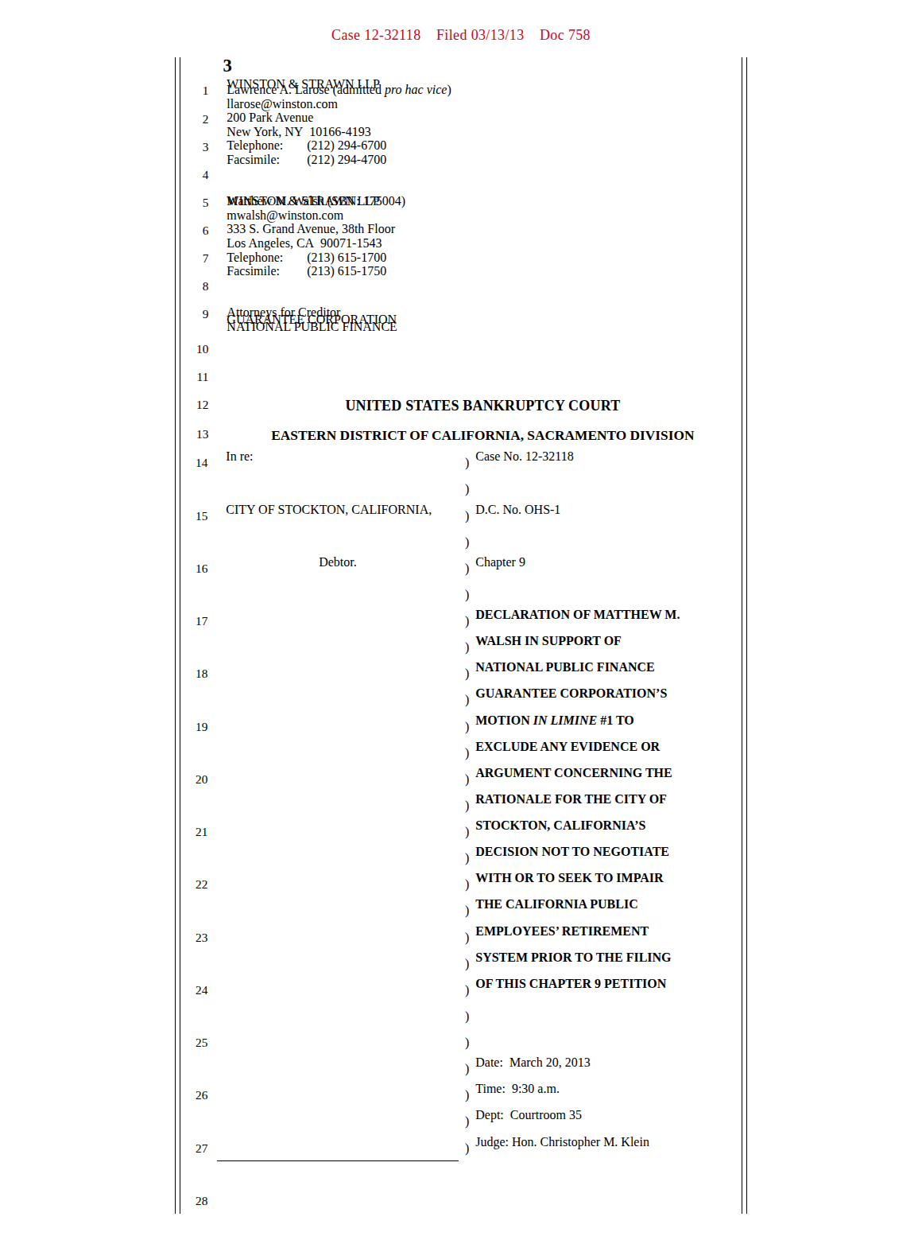Case 12-32118 Filed 03/13/13 Doc 758
3
| 1 | WINSTON & STRAWN LLP |
| 2 | Lawrence A. Larose (admitted pro hac vice ) llarose@winston.com |
| 3 | 200 Park Avenue New York, NY 10166-4193 |
| 4 | Telephone: (212) 294-6700 Facsimile: (212) 294-4700 |
| 5 | WINSTON & STRAWN LLP |
| 6 | Matthew M. Walsh (SBN: 175004) mwalsh@winston.com |
| 7 | 333 S. Grand Avenue, 38th Floor Los Angeles, CA 90071-1543 |
| 8 | Telephone: (213) 615-1700 Facsimile: (213) 615-1750 |
| 9 | Attorneys for Creditor NATIONAL PUBLIC FINANCE |
| 10 | GUARANTEE CORPORATION |
| 11 | |
| 12 | UNITED STATES BANKRUPTCY COURT |
| 13 | EASTERN DISTRICT OF CALIFORNIA, SACRAMENTO DIVISION |
| 14 | In re: | ) | Case No. 12-32118 |
| | | ) | |
| 15 | CITY OF STOCKTON, CALIFORNIA, | ) | D.C. No. OHS-1 |
| | | ) | |
| 16 | Debtor. | ) | Chapter 9 |
| | | ) | |
| 17 | | ) | DECLARATION OF MATTHEW M. |
| | | ) | WALSH IN SUPPORT OF |
| 18 | | ) | NATIONAL PUBLIC FINANCE |
| | | ) | GUARANTEE CORPORATION’S |
| 19 | | ) | MOTION IN LIMINE #1 TO |
| | | ) | EXCLUDE ANY EVIDENCE OR |
| 20 | | ) | ARGUMENT CONCERNING THE |
| | | ) | RATIONALE FOR THE CITY OF |
| 21 | | ) | STOCKTON, CALIFORNIA’S |
| | | ) | DECISION NOT TO NEGOTIATE |
| 22 | | ) | WITH OR TO SEEK TO IMPAIR |
| | | ) | THE CALIFORNIA PUBLIC |
| 23 | | ) | EMPLOYEES’ RETIREMENT |
| | | ) | SYSTEM PRIOR TO THE FILING |
| 24 | | ) | OF THIS CHAPTER 9 PETITION |
| | | ) | |
| 25 | | ) | |
| | | ) | Date: March 20, 2013 |
| 26 | | ) | Time: 9:30 a.m. |
| | | ) | Dept: Courtroom 35 |
| 27 | | ) | Judge: Hon. Christopher M. Klein |
| 28 | | | |